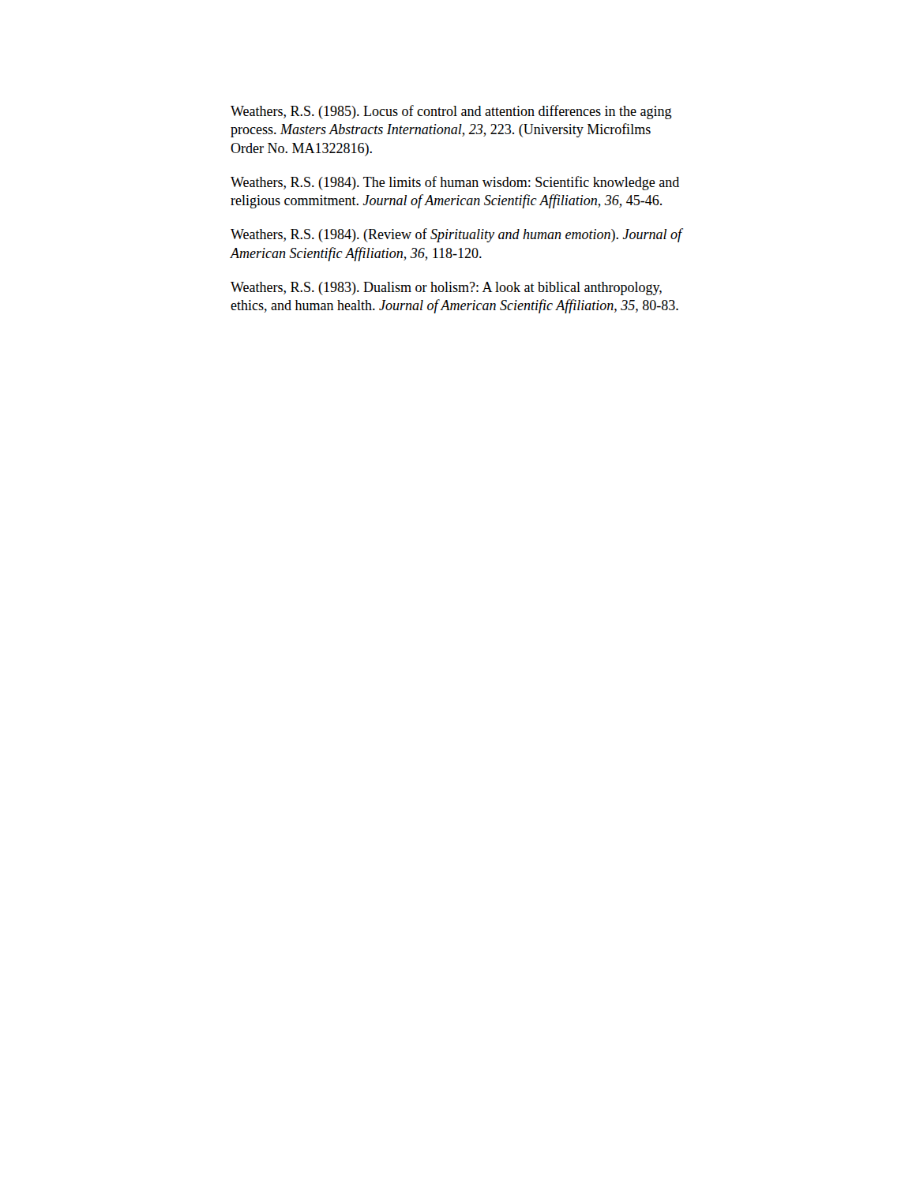Weathers, R.S. (1985). Locus of control and attention differences in the aging process. Masters Abstracts International, 23, 223. (University Microfilms Order No. MA1322816).
Weathers, R.S. (1984). The limits of human wisdom: Scientific knowledge and religious commitment. Journal of American Scientific Affiliation, 36, 45-46.
Weathers, R.S. (1984). (Review of Spirituality and human emotion). Journal of American Scientific Affiliation, 36, 118-120.
Weathers, R.S. (1983). Dualism or holism?: A look at biblical anthropology, ethics, and human health. Journal of American Scientific Affiliation, 35, 80-83.